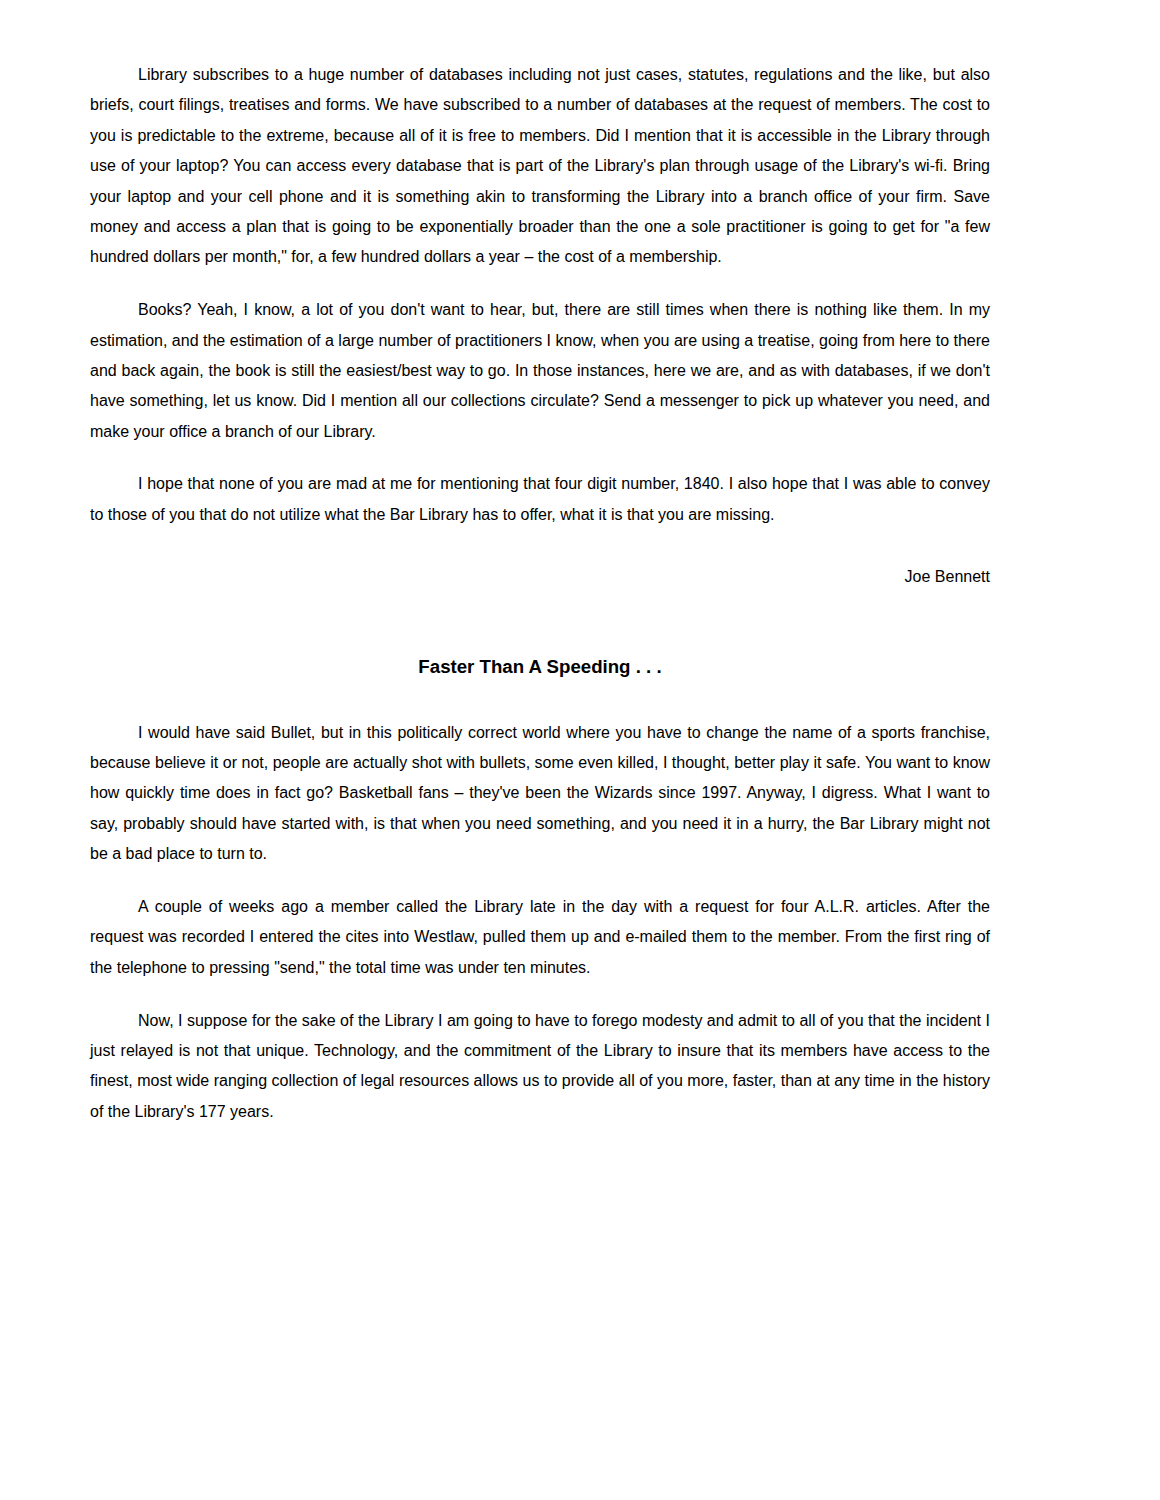Library subscribes to a huge number of databases including not just cases, statutes, regulations and the like, but also briefs, court filings, treatises and forms. We have subscribed to a number of databases at the request of members. The cost to you is predictable to the extreme, because all of it is free to members. Did I mention that it is accessible in the Library through use of your laptop? You can access every database that is part of the Library's plan through usage of the Library's wi-fi. Bring your laptop and your cell phone and it is something akin to transforming the Library into a branch office of your firm. Save money and access a plan that is going to be exponentially broader than the one a sole practitioner is going to get for "a few hundred dollars per month," for, a few hundred dollars a year – the cost of a membership.
Books? Yeah, I know, a lot of you don't want to hear, but, there are still times when there is nothing like them. In my estimation, and the estimation of a large number of practitioners I know, when you are using a treatise, going from here to there and back again, the book is still the easiest/best way to go. In those instances, here we are, and as with databases, if we don't have something, let us know. Did I mention all our collections circulate? Send a messenger to pick up whatever you need, and make your office a branch of our Library.
I hope that none of you are mad at me for mentioning that four digit number, 1840. I also hope that I was able to convey to those of you that do not utilize what the Bar Library has to offer, what it is that you are missing.
Joe Bennett
Faster Than A Speeding . . .
I would have said Bullet, but in this politically correct world where you have to change the name of a sports franchise, because believe it or not, people are actually shot with bullets, some even killed, I thought, better play it safe. You want to know how quickly time does in fact go? Basketball fans – they've been the Wizards since 1997. Anyway, I digress. What I want to say, probably should have started with, is that when you need something, and you need it in a hurry, the Bar Library might not be a bad place to turn to.
A couple of weeks ago a member called the Library late in the day with a request for four A.L.R. articles. After the request was recorded I entered the cites into Westlaw, pulled them up and e-mailed them to the member. From the first ring of the telephone to pressing "send," the total time was under ten minutes.
Now, I suppose for the sake of the Library I am going to have to forego modesty and admit to all of you that the incident I just relayed is not that unique. Technology, and the commitment of the Library to insure that its members have access to the finest, most wide ranging collection of legal resources allows us to provide all of you more, faster, than at any time in the history of the Library's 177 years.